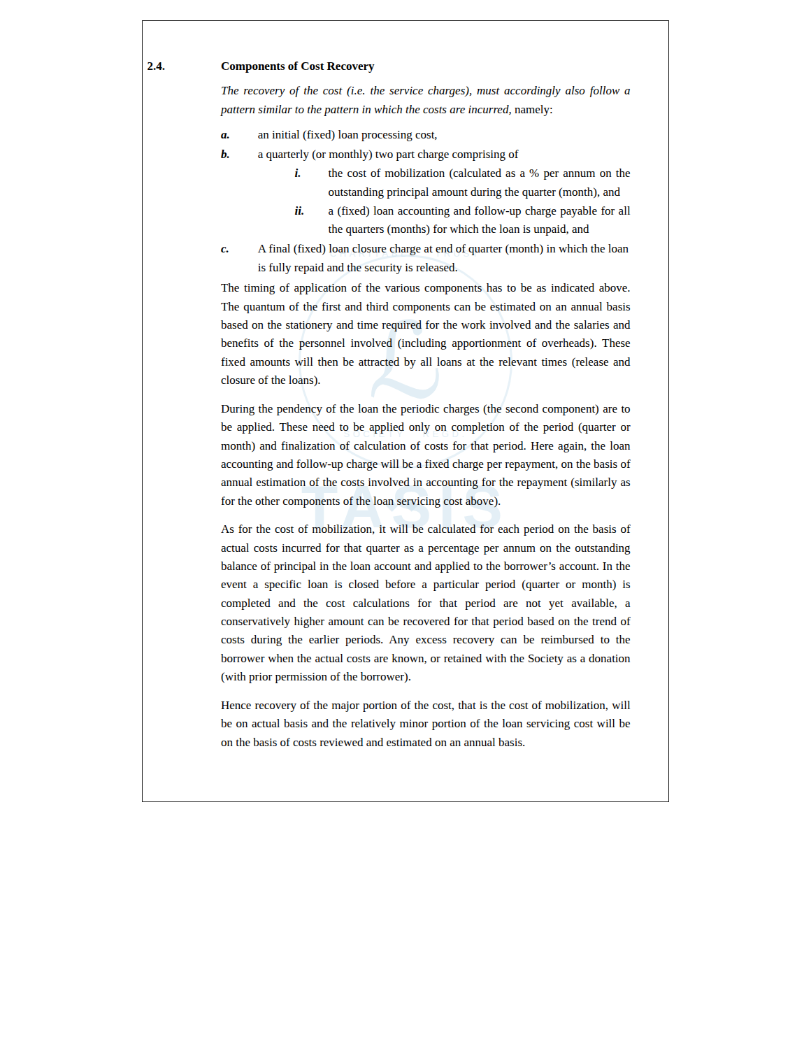CHARITABLE TRUST
ℒ
SOCIETY REGD.
◆◆
TASIS
2.4. Components of Cost Recovery
The recovery of the cost (i.e. the service charges), must accordingly also follow a pattern similar to the pattern in which the costs are incurred, namely:
a. an initial (fixed) loan processing cost,
b. a quarterly (or monthly) two part charge comprising of
i. the cost of mobilization (calculated as a % per annum on the outstanding principal amount during the quarter (month), and
ii. a (fixed) loan accounting and follow-up charge payable for all the quarters (months) for which the loan is unpaid, and
c. A final (fixed) loan closure charge at end of quarter (month) in which the loan is fully repaid and the security is released.
The timing of application of the various components has to be as indicated above. The quantum of the first and third components can be estimated on an annual basis based on the stationery and time required for the work involved and the salaries and benefits of the personnel involved (including apportionment of overheads). These fixed amounts will then be attracted by all loans at the relevant times (release and closure of the loans).
During the pendency of the loan the periodic charges (the second component) are to be applied. These need to be applied only on completion of the period (quarter or month) and finalization of calculation of costs for that period. Here again, the loan accounting and follow-up charge will be a fixed charge per repayment, on the basis of annual estimation of the costs involved in accounting for the repayment (similarly as for the other components of the loan servicing cost above).
As for the cost of mobilization, it will be calculated for each period on the basis of actual costs incurred for that quarter as a percentage per annum on the outstanding balance of principal in the loan account and applied to the borrower’s account. In the event a specific loan is closed before a particular period (quarter or month) is completed and the cost calculations for that period are not yet available, a conservatively higher amount can be recovered for that period based on the trend of costs during the earlier periods. Any excess recovery can be reimbursed to the borrower when the actual costs are known, or retained with the Society as a donation (with prior permission of the borrower).
Hence recovery of the major portion of the cost, that is the cost of mobilization, will be on actual basis and the relatively minor portion of the loan servicing cost will be on the basis of costs reviewed and estimated on an annual basis.